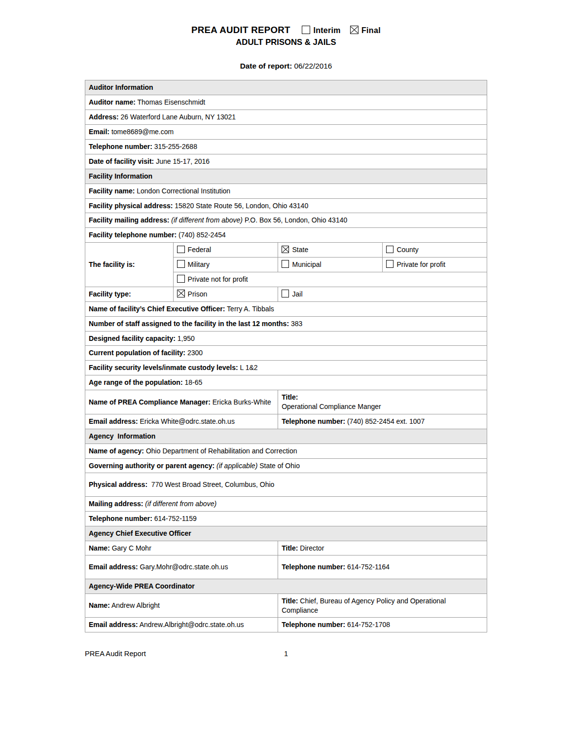PREA AUDIT REPORT Interim Final
ADULT PRISONS & JAILS
Date of report: 06/22/2016
| Auditor Information |
| Auditor name: Thomas Eisenschmidt |
| Address: 26 Waterford Lane Auburn, NY 13021 |
| Email: tome8689@me.com |
| Telephone number: 315-255-2688 |
| Date of facility visit: June 15-17, 2016 |
| Facility Information |
| Facility name: London Correctional Institution |
| Facility physical address: 15820 State Route 56, London, Ohio 43140 |
| Facility mailing address: (if different from above) P.O. Box 56, London, Ohio 43140 |
| Facility telephone number: (740) 852-2454 |
| The facility is: | Federal | State | County |
| Military | Municipal | Private for profit |
| Private not for profit |
| Facility type: | Prison | Jail |
| Name of facility’s Chief Executive Officer: Terry A. Tibbals |
| Number of staff assigned to the facility in the last 12 months: 383 |
| Designed facility capacity: 1,950 |
| Current population of facility: 2300 |
| Facility security levels/inmate custody levels: L 1&2 |
| Age range of the population: 18-65 |
| Name of PREA Compliance Manager: Ericka Burks-White | Title: Operational Compliance Manger |
| Email address: Ericka White@odrc.state.oh.us | Telephone number: (740) 852-2454 ext. 1007 |
| Agency Information |
| Name of agency: Ohio Department of Rehabilitation and Correction |
| Governing authority or parent agency: (if applicable) State of Ohio |
| Physical address: 770 West Broad Street, Columbus, Ohio |
| Mailing address: (if different from above) |
| Telephone number: 614-752-1159 |
| Agency Chief Executive Officer |
| Name: Gary C Mohr | Title: Director |
| Email address: Gary.Mohr@odrc.state.oh.us | Telephone number: 614-752-1164 |
| Agency-Wide PREA Coordinator |
| Name: Andrew Albright | Title: Chief, Bureau of Agency Policy and Operational Compliance |
| Email address: Andrew.Albright@odrc.state.oh.us | Telephone number: 614-752-1708 |
PREA Audit Report 1